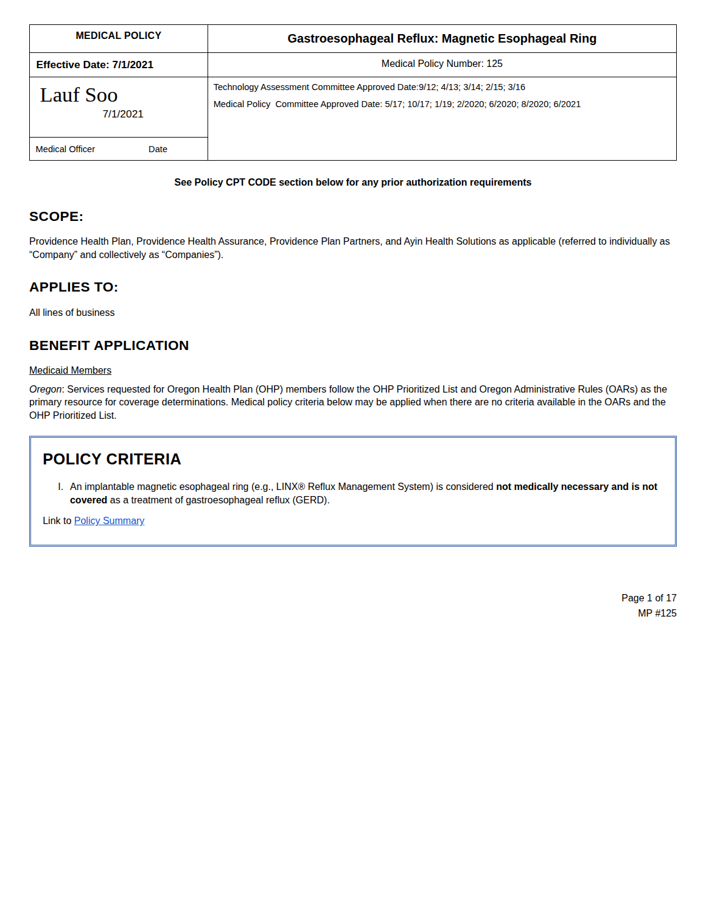| MEDICAL POLICY | Gastroesophageal Reflux: Magnetic Esophageal Ring |
| Effective Date: 7/1/2021 | Medical Policy Number: 125 |
| Lauf Soo 7/1/2021 | Technology Assessment Committee Approved Date:9/12; 4/13; 3/14; 2/15; 3/16 Medical Policy Committee Approved Date: 5/17; 10/17; 1/19; 2/2020; 6/2020; 8/2020; 6/2021 |
| Medical Officer Date |
See Policy CPT CODE section below for any prior authorization requirements
SCOPE:
Providence Health Plan, Providence Health Assurance, Providence Plan Partners, and Ayin Health Solutions as applicable (referred to individually as “Company” and collectively as “Companies”).
APPLIES TO:
All lines of business
BENEFIT APPLICATION
Medicaid Members
Oregon: Services requested for Oregon Health Plan (OHP) members follow the OHP Prioritized List and Oregon Administrative Rules (OARs) as the primary resource for coverage determinations. Medical policy criteria below may be applied when there are no criteria available in the OARs and the OHP Prioritized List.
POLICY CRITERIA
An implantable magnetic esophageal ring (e.g., LINX® Reflux Management System) is considered not medically necessary and is not covered as a treatment of gastroesophageal reflux (GERD).
Link to Policy Summary
Page 1 of 17
MP #125